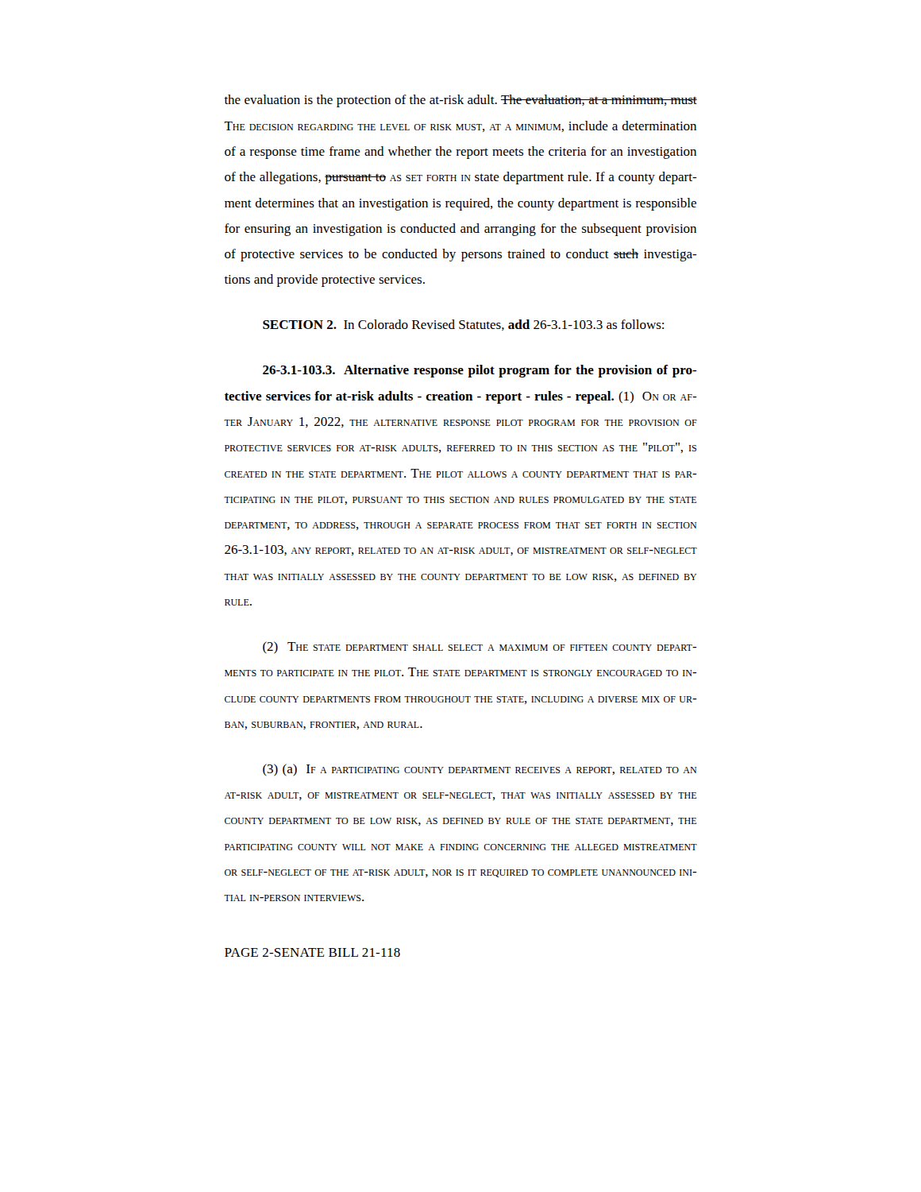the evaluation is the protection of the at-risk adult. The evaluation, at a minimum, must The decision regarding the level of risk must, at a minimum, include a determination of a response time frame and whether the report meets the criteria for an investigation of the allegations, pursuant to as set forth in state department rule. If a county department determines that an investigation is required, the county department is responsible for ensuring an investigation is conducted and arranging for the subsequent provision of protective services to be conducted by persons trained to conduct such investigations and provide protective services.
SECTION 2. In Colorado Revised Statutes, add 26-3.1-103.3 as follows:
26-3.1-103.3. Alternative response pilot program for the provision of protective services for at-risk adults - creation - report - rules - repeal. (1) On or after January 1, 2022, the alternative response pilot program for the provision of protective services for at-risk adults, referred to in this section as the "pilot", is created in the state department. The pilot allows a county department that is participating in the pilot, pursuant to this section and rules promulgated by the state department, to address, through a separate process from that set forth in section 26-3.1-103, any report, related to an at-risk adult, of mistreatment or self-neglect that was initially assessed by the county department to be low risk, as defined by rule.
(2) The state department shall select a maximum of fifteen county departments to participate in the pilot. The state department is strongly encouraged to include county departments from throughout the state, including a diverse mix of urban, suburban, frontier, and rural.
(3) (a) If a participating county department receives a report, related to an at-risk adult, of mistreatment or self-neglect, that was initially assessed by the county department to be low risk, as defined by rule of the state department, the participating county will not make a finding concerning the alleged mistreatment or self-neglect of the at-risk adult, nor is it required to complete unannounced initial in-person interviews.
PAGE 2-SENATE BILL 21-118